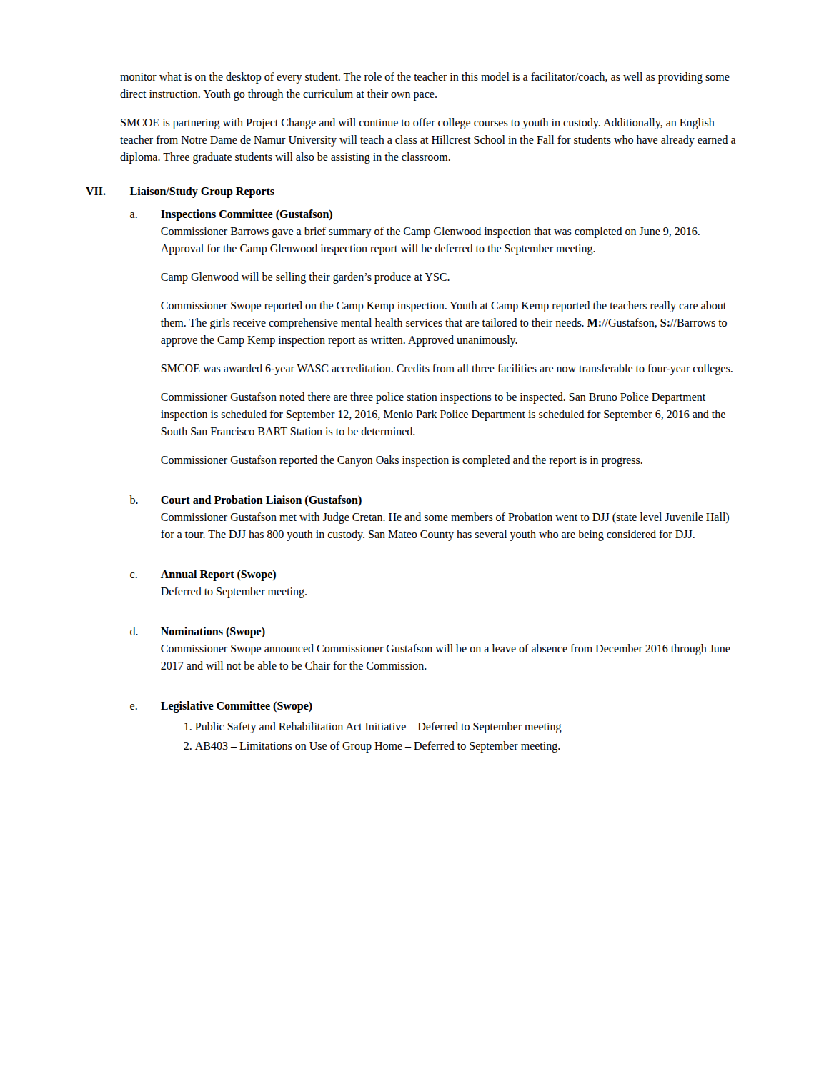monitor what is on the desktop of every student. The role of the teacher in this model is a facilitator/coach, as well as providing some direct instruction. Youth go through the curriculum at their own pace.
SMCOE is partnering with Project Change and will continue to offer college courses to youth in custody. Additionally, an English teacher from Notre Dame de Namur University will teach a class at Hillcrest School in the Fall for students who have already earned a diploma. Three graduate students will also be assisting in the classroom.
VII.
Liaison/Study Group Reports
a.
Inspections Committee (Gustafson)
Commissioner Barrows gave a brief summary of the Camp Glenwood inspection that was completed on June 9, 2016. Approval for the Camp Glenwood inspection report will be deferred to the September meeting.
Camp Glenwood will be selling their garden’s produce at YSC.
Commissioner Swope reported on the Camp Kemp inspection. Youth at Camp Kemp reported the teachers really care about them. The girls receive comprehensive mental health services that are tailored to their needs. M://Gustafson, S://Barrows to approve the Camp Kemp inspection report as written. Approved unanimously.
SMCOE was awarded 6-year WASC accreditation. Credits from all three facilities are now transferable to four-year colleges.
Commissioner Gustafson noted there are three police station inspections to be inspected. San Bruno Police Department inspection is scheduled for September 12, 2016, Menlo Park Police Department is scheduled for September 6, 2016 and the South San Francisco BART Station is to be determined.
Commissioner Gustafson reported the Canyon Oaks inspection is completed and the report is in progress.
b.
Court and Probation Liaison (Gustafson)
Commissioner Gustafson met with Judge Cretan. He and some members of Probation went to DJJ (state level Juvenile Hall) for a tour. The DJJ has 800 youth in custody. San Mateo County has several youth who are being considered for DJJ.
c.
Annual Report (Swope)
Deferred to September meeting.
d.
Nominations (Swope)
Commissioner Swope announced Commissioner Gustafson will be on a leave of absence from December 2016 through June 2017 and will not be able to be Chair for the Commission.
e.
Legislative Committee (Swope)
Public Safety and Rehabilitation Act Initiative – Deferred to September meeting
AB403 – Limitations on Use of Group Home – Deferred to September meeting.